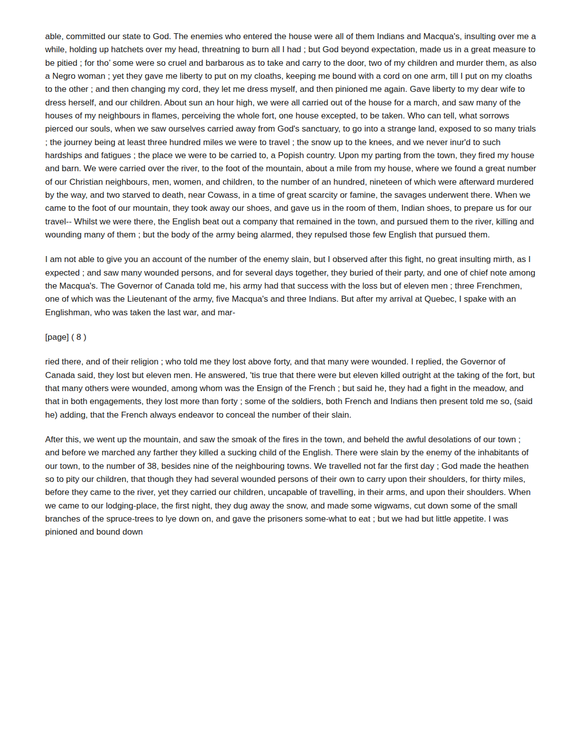able, committed our state to God. The enemies who entered the house were all of them Indians and Macqua's, insulting over me a while, holding up hatchets over my head, threatning to burn all I had ; but God beyond expectation, made us in a great measure to be pitied ; for tho’ some were so cruel and barbarous as to take and carry to the door, two of my children and murder them, as also a Negro woman ; yet they gave me liberty to put on my cloaths, keeping me bound with a cord on one arm, till I put on my cloaths to the other ; and then changing my cord, they let me dress myself, and then pinioned me again. Gave liberty to my dear wife to dress herself, and our children. About sun an hour high, we were all carried out of the house for a march, and saw many of the houses of my neighbours in flames, perceiving the whole fort, one house excepted, to be taken. Who can tell, what sorrows pierced our souls, when we saw ourselves carried away from God's sanctuary, to go into a strange land, exposed to so many trials ; the journey being at least three hundred miles we were to travel ; the snow up to the knees, and we never inur'd to such hardships and fatigues ; the place we were to be carried to, a Popish country. Upon my parting from the town, they fired my house and barn. We were carried over the river, to the foot of the mountain, about a mile from my house, where we found a great number of our Christian neighbours, men, women, and children, to the number of an hundred, nineteen of which were afterward murdered by the way, and two starved to death, near Cowass, in a time of great scarcity or famine, the savages underwent there. When we came to the foot of our mountain, they took away our shoes, and gave us in the room of them, Indian shoes, to prepare us for our travel-- Whilst we were there, the English beat out a company that remained in the town, and pursued them to the river, killing and wounding many of them ; but the body of the army being alarmed, they repulsed those few English that pursued them.
I am not able to give you an account of the number of the enemy slain, but I observed after this fight, no great insulting mirth, as I expected ; and saw many wounded persons, and for several days together, they buried of their party, and one of chief note among the Macqua's. The Governor of Canada told me, his army had that success with the loss but of eleven men ; three Frenchmen, one of which was the Lieutenant of the army, five Macqua's and three Indians. But after my arrival at Quebec, I spake with an Englishman, who was taken the last war, and mar-
[page] ( 8 )
ried there, and of their religion ; who told me they lost above forty, and that many were wounded. I replied, the Governor of Canada said, they lost but eleven men. He answered, 'tis true that there were but eleven killed outright at the taking of the fort, but that many others were wounded, among whom was the Ensign of the French ; but said he, they had a fight in the meadow, and that in both engagements, they lost more than forty ; some of the soldiers, both French and Indians then present told me so, (said he) adding, that the French always endeavor to conceal the number of their slain.
After this, we went up the mountain, and saw the smoak of the fires in the town, and beheld the awful desolations of our town ; and before we marched any farther they killed a sucking child of the English. There were slain by the enemy of the inhabitants of our town, to the number of 38, besides nine of the neighbouring towns. We travelled not far the first day ; God made the heathen so to pity our children, that though they had several wounded persons of their own to carry upon their shoulders, for thirty miles, before they came to the river, yet they carried our children, uncapable of travelling, in their arms, and upon their shoulders. When we came to our lodging-place, the first night, they dug away the snow, and made some wigwams, cut down some of the small branches of the spruce-trees to lye down on, and gave the prisoners some-what to eat ; but we had but little appetite. I was pinioned and bound down